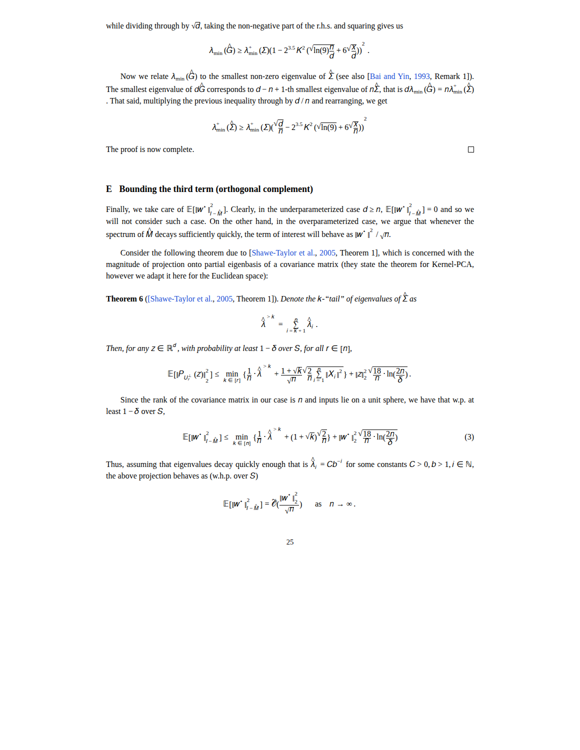while dividing through by d, taking the non-negative part of the r.h.s. and squaring gives us
λmin (G^) ≥ λmin+ (Σ) ( 1− 23.5 K2 ( ln(9)nd +6 xd ) ) 2 .
Now we relate λmin(G^) to the smallest non-zero eigenvalue of Σ^ (see also [Bai and Yin, 1993, Remark 1]). The smallest eigenvalue of dG^ corresponds to d−n+1-th smallest eigenvalue of nΣ^, that is dλmin(G^)=nλmin+(Σ^). That said, multiplying the previous inequality through by d/n and rearranging, we get
λmin+ (Σ^) ≥ λmin+ (Σ) ( dn − 23.5 K2 ( ln(9) +6 xn ) ) 2
The proof is now complete.
EBounding the third term (orthogonal complement)
Finally, we take care of 𝔼[‖w⋆‖I−M^2]. Clearly, in the underparameterized case d≥n, 𝔼[‖w⋆‖I−M^2]=0 and so we will not consider such a case. On the other hand, in the overparameterized case, we argue that whenever the spectrum of M^ decays sufficiently quickly, the term of interest will behave as ‖w⋆‖2/n.
Consider the following theorem due to [Shawe-Taylor et al., 2005, Theorem 1], which is concerned with the magnitude of projection onto partial eigenbasis of a covariance matrix (they state the theorem for Kernel-PCA, however we adapt it here for the Euclidean space):
Theorem 6 ([Shawe-Taylor et al., 2005, Theorem 1]). Denote the k-“tail” of eigenvalues of Σ^ as
λ^>k = ∑i=k+1n λ^i .
Then, for any z∈ℝd, with probability at least 1−δ over S, for all r∈[n],
𝔼 [ ‖PUr⊥(z)‖22 ] ≤ mink∈[r] { 1n ⋅ λ^>k + 1+k n 2n ∑i=1n ‖Xi‖2 } + ‖z‖22 18n ⋅ ln (2nδ) .
Since the rank of the covariance matrix in our case is n and inputs lie on a unit sphere, we have that w.p. at least 1−δ over S,
𝔼 [ ‖w⋆‖I−M^2 ] ≤ mink∈[n] { 1n ⋅ λ^>k + (1+k) 2n } + ‖w⋆‖22 18n ⋅ ln (2nδ) (3)
Thus, assuming that eigenvalues decay quickly enough that is λ^i=Cb−i for some constants C>0,b>1,i∈ℕ, the above projection behaves as (w.h.p. over S)
𝔼 [ ‖w⋆‖I−M^2 ] = 𝒪~ ( ‖w⋆‖22 n ) as n→∞ .
25